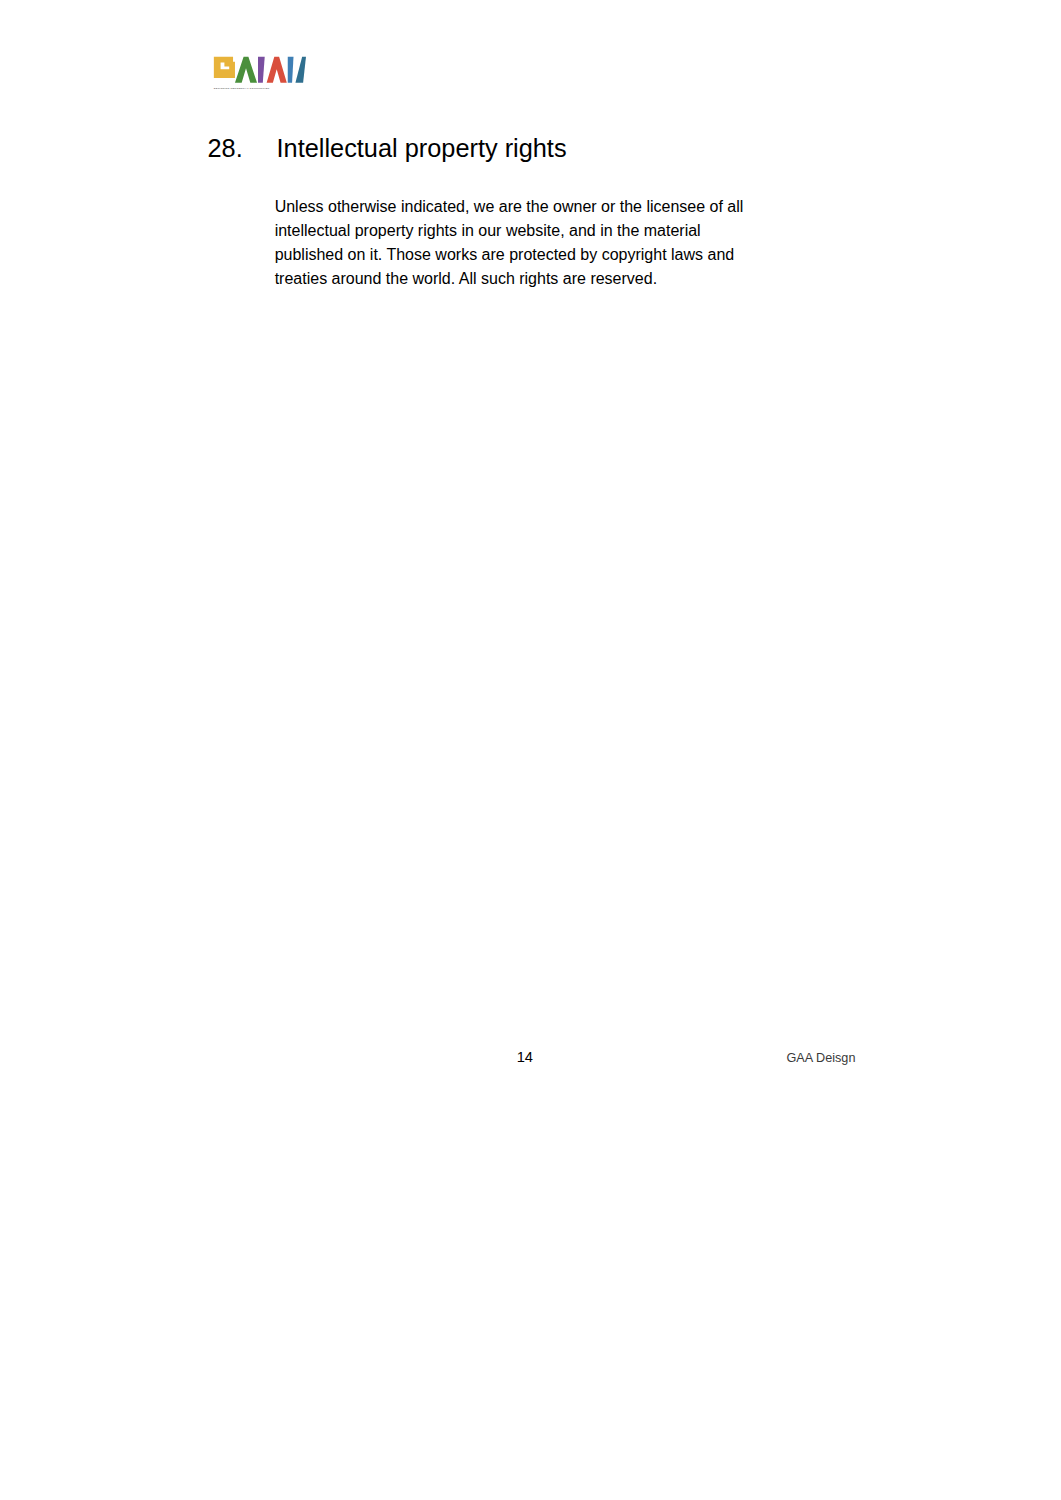DESIGNING RESIDENTIAL COMMUNITIES
28.
Intellectual property rights
Unless otherwise indicated, we are the owner or the licensee of all intellectual property rights in our website, and in the material published on it. Those works are protected by copyright laws and treaties around the world. All such rights are reserved.
14
GAA Deisgn